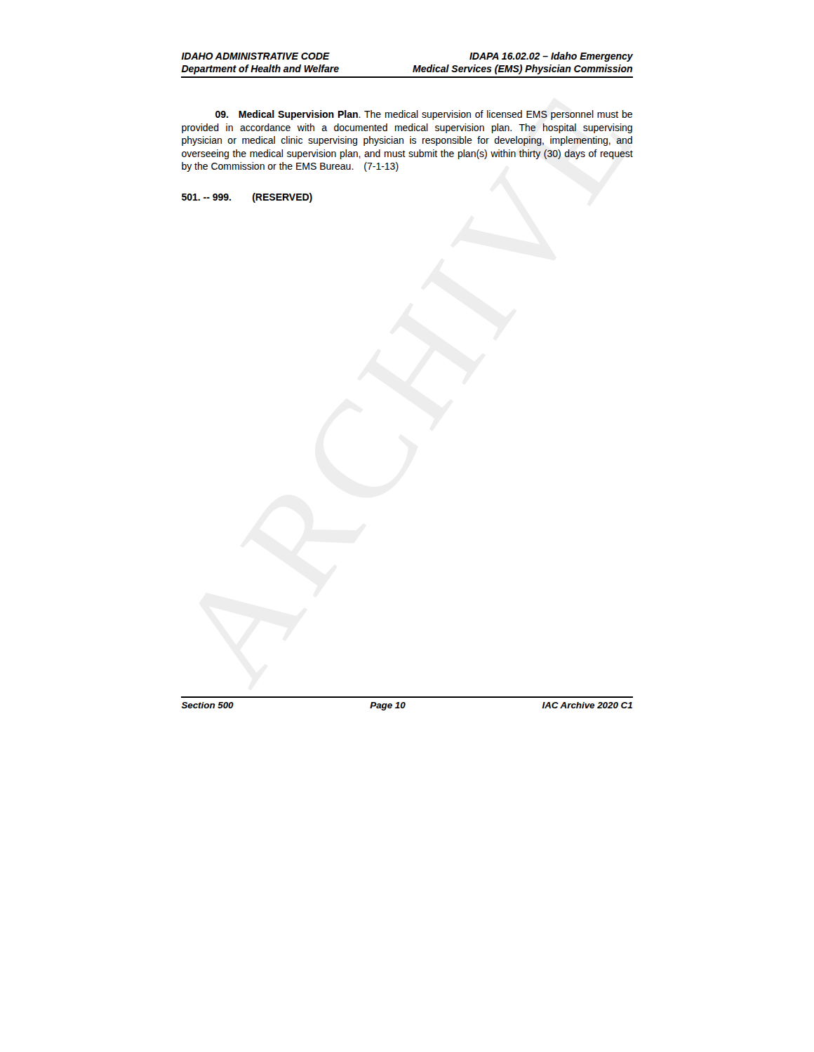ARCHIVE
IDAHO ADMINISTRATIVE CODE
Department of Health and Welfare
IDAPA 16.02.02 – Idaho Emergency
Medical Services (EMS) Physician Commission
09. Medical Supervision Plan. The medical supervision of licensed EMS personnel must be provided in accordance with a documented medical supervision plan. The hospital supervising physician or medical clinic supervising physician is responsible for developing, implementing, and overseeing the medical supervision plan, and must submit the plan(s) within thirty (30) days of request by the Commission or the EMS Bureau. (7-1-13)
501. -- 999.(RESERVED)
Section 500
Page 10
IAC Archive 2020 C1